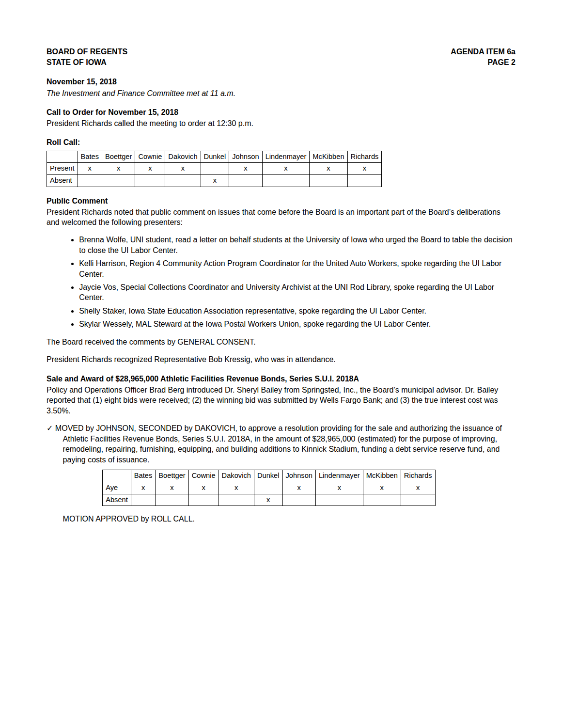BOARD OF REGENTS STATE OF IOWA
AGENDA ITEM 6a PAGE 2
November 15, 2018
The Investment and Finance Committee met at 11 a.m.
Call to Order for November 15, 2018
President Richards called the meeting to order at 12:30 p.m.
Roll Call:
| | Bates | Boettger | Cownie | Dakovich | Dunkel | Johnson | Lindenmayer | McKibben | Richards |
| --- | --- | --- | --- | --- | --- | --- | --- | --- | --- |
| Present | x | x | x | x | | x | x | x | x |
| Absent | | | | | x | | | | |
Public Comment
President Richards noted that public comment on issues that come before the Board is an important part of the Board’s deliberations and welcomed the following presenters:
Brenna Wolfe, UNI student, read a letter on behalf students at the University of Iowa who urged the Board to table the decision to close the UI Labor Center.
Kelli Harrison, Region 4 Community Action Program Coordinator for the United Auto Workers, spoke regarding the UI Labor Center.
Jaycie Vos, Special Collections Coordinator and University Archivist at the UNI Rod Library, spoke regarding the UI Labor Center.
Shelly Staker, Iowa State Education Association representative, spoke regarding the UI Labor Center.
Skylar Wessely, MAL Steward at the Iowa Postal Workers Union, spoke regarding the UI Labor Center.
The Board received the comments by GENERAL CONSENT.
President Richards recognized Representative Bob Kressig, who was in attendance.
Sale and Award of $28,965,000 Athletic Facilities Revenue Bonds, Series S.U.I. 2018A
Policy and Operations Officer Brad Berg introduced Dr. Sheryl Bailey from Springsted, Inc., the Board’s municipal advisor. Dr. Bailey reported that (1) eight bids were received; (2) the winning bid was submitted by Wells Fargo Bank; and (3) the true interest cost was 3.50%.
✓ MOVED by JOHNSON, SECONDED by DAKOVICH, to approve a resolution providing for the sale and authorizing the issuance of Athletic Facilities Revenue Bonds, Series S.U.I. 2018A, in the amount of $28,965,000 (estimated) for the purpose of improving, remodeling, repairing, furnishing, equipping, and building additions to Kinnick Stadium, funding a debt service reserve fund, and paying costs of issuance.
| | Bates | Boettger | Cownie | Dakovich | Dunkel | Johnson | Lindenmayer | McKibben | Richards |
| --- | --- | --- | --- | --- | --- | --- | --- | --- | --- |
| Aye | x | x | x | x | | x | x | x | x |
| Absent | | | | | x | | | | |
MOTION APPROVED by ROLL CALL.